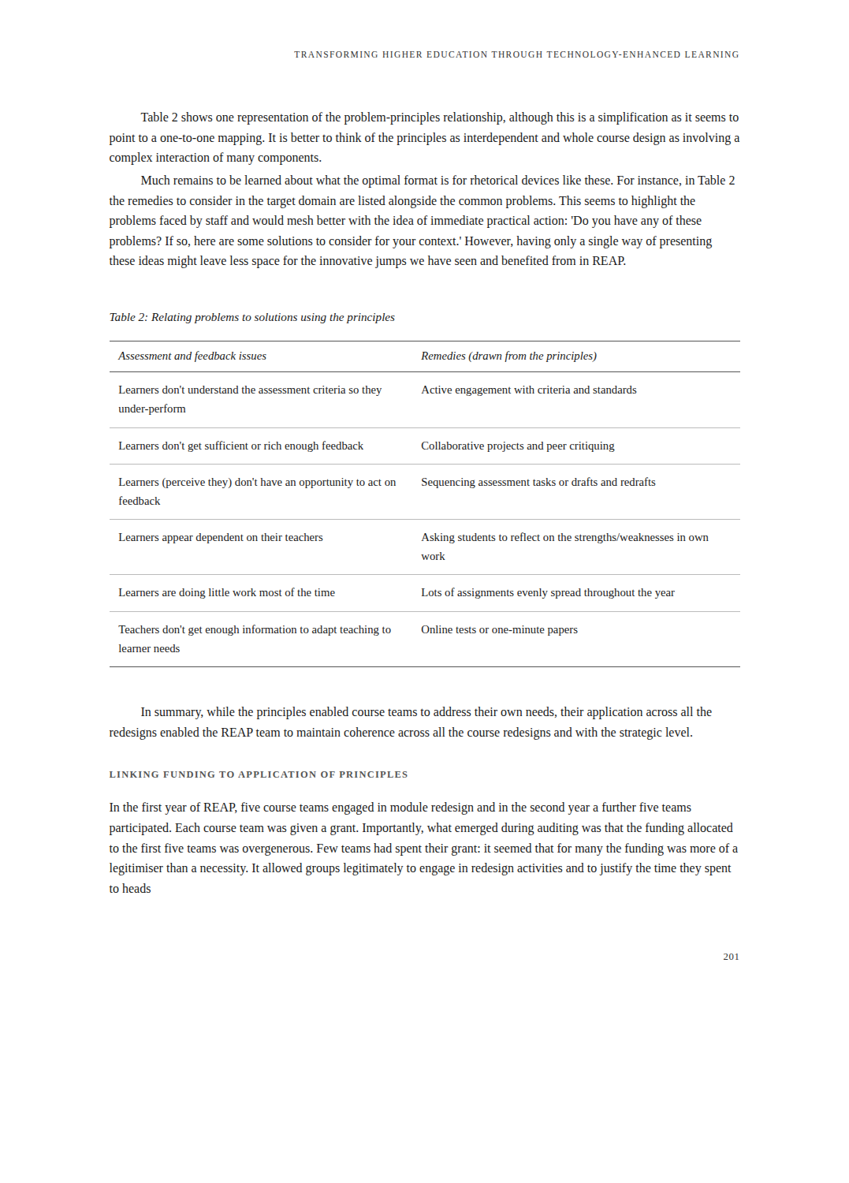Transforming Higher Education Through Technology-Enhanced Learning
Table 2 shows one representation of the problem-principles relationship, although this is a simplification as it seems to point to a one-to-one mapping. It is better to think of the principles as interdependent and whole course design as involving a complex interaction of many components.
Much remains to be learned about what the optimal format is for rhetorical devices like these. For instance, in Table 2 the remedies to consider in the target domain are listed alongside the common problems. This seems to highlight the problems faced by staff and would mesh better with the idea of immediate practical action: 'Do you have any of these problems? If so, here are some solutions to consider for your context.' However, having only a single way of presenting these ideas might leave less space for the innovative jumps we have seen and benefited from in REAP.
Table 2: Relating problems to solutions using the principles
| Assessment and feedback issues | Remedies (drawn from the principles) |
| --- | --- |
| Learners don't understand the assessment criteria so they under-perform | Active engagement with criteria and standards |
| Learners don't get sufficient or rich enough feedback | Collaborative projects and peer critiquing |
| Learners (perceive they) don't have an opportunity to act on feedback | Sequencing assessment tasks or drafts and redrafts |
| Learners appear dependent on their teachers | Asking students to reflect on the strengths/weaknesses in own work |
| Learners are doing little work most of the time | Lots of assignments evenly spread throughout the year |
| Teachers don't get enough information to adapt teaching to learner needs | Online tests or one-minute papers |
In summary, while the principles enabled course teams to address their own needs, their application across all the redesigns enabled the REAP team to maintain coherence across all the course redesigns and with the strategic level.
Linking funding to application of principles
In the first year of REAP, five course teams engaged in module redesign and in the second year a further five teams participated. Each course team was given a grant. Importantly, what emerged during auditing was that the funding allocated to the first five teams was overgenerous. Few teams had spent their grant: it seemed that for many the funding was more of a legitimiser than a necessity. It allowed groups legitimately to engage in redesign activities and to justify the time they spent to heads
201